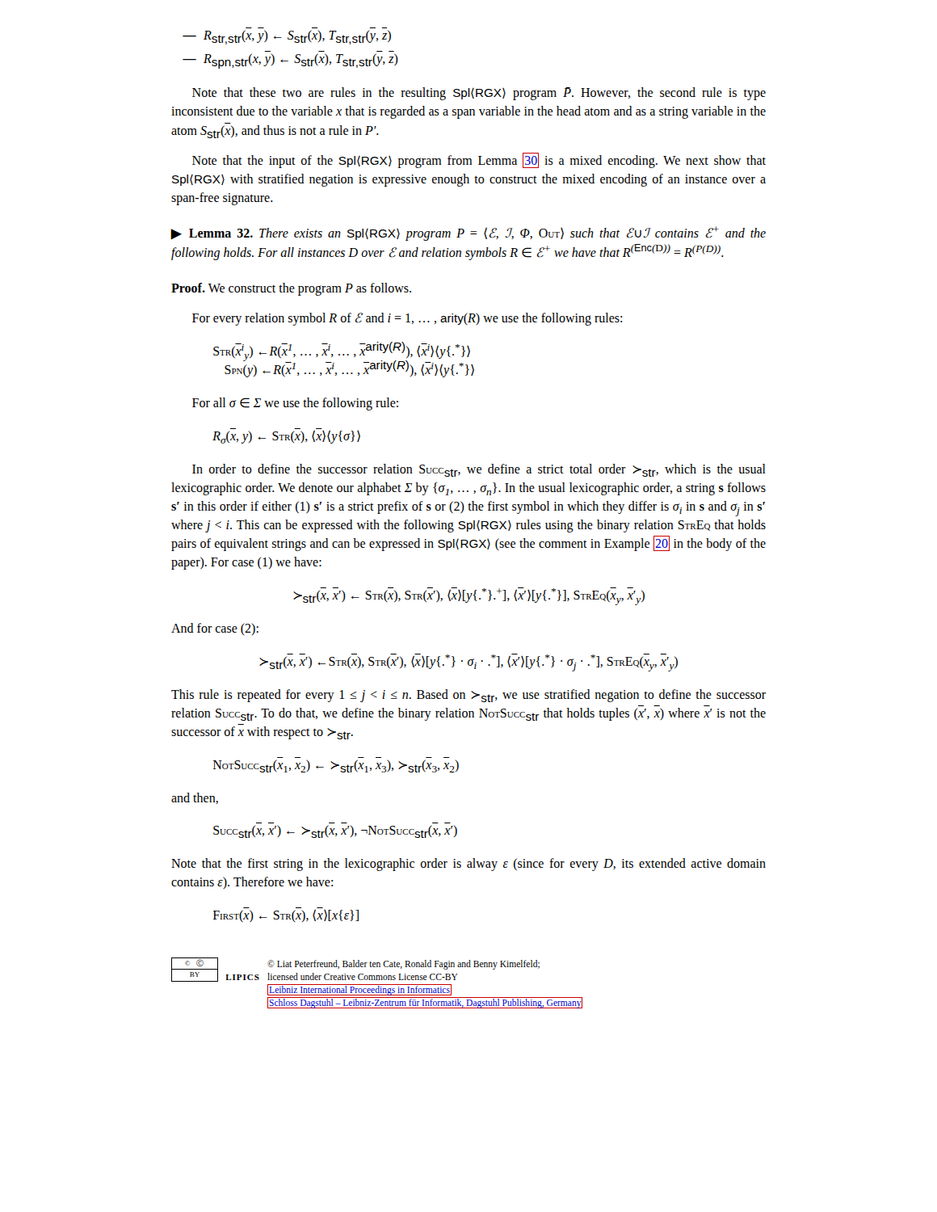Rstr,str(x, y) ← Sstr(x), Tstr,str(y, z)
Rspn,str(x, y) ← Sstr(x), Tstr,str(y, z)
Note that these two are rules in the resulting Spl⟨RGX⟩ program P̄. However, the second rule is type inconsistent due to the variable x that is regarded as a span variable in the head atom and as a string variable in the atom Sstr(x), and thus is not a rule in P′.
Note that the input of the Spl⟨RGX⟩ program from Lemma 30 is a mixed encoding. We next show that Spl⟨RGX⟩ with stratified negation is expressive enough to construct the mixed encoding of an instance over a span-free signature.
▶ Lemma 32. There exists an Spl⟨RGX⟩ program P = ⟨ℰ, ℐ, Φ, Out⟩ such that ℰ∪ℐ contains ℰ+ and the following holds. For all instances D over ℰ and relation symbols R ∈ ℰ+ we have that R(Enc(D)) = R(P(D)).
Proof. We construct the program P as follows.
For every relation symbol R of ℰ and i = 1, … , arity(R) we use the following rules:
Str(xiy) ←R(x1, … , xi, … , xarity(R)), ⟨xi⟩⟨y{.*}⟩
Spn(y) ←R(x1, … , xi, … , xarity(R)), ⟨xi⟩⟨y{.*}⟩
For all σ ∈ Σ we use the following rule:
Rσ(x, y) ← Str(x), ⟨x⟩⟨y{σ}⟩
In order to define the successor relation Succstr, we define a strict total order ≻str, which is the usual lexicographic order. We denote our alphabet Σ by {σ1, … , σn}. In the usual lexicographic order, a string s follows s′ in this order if either (1) s′ is a strict prefix of s or (2) the first symbol in which they differ is σi in s and σj in s′ where j < i. This can be expressed with the following Spl⟨RGX⟩ rules using the binary relation StrEq that holds pairs of equivalent strings and can be expressed in Spl⟨RGX⟩ (see the comment in Example 20 in the body of the paper). For case (1) we have:
≻str(x, x′) ← Str(x), Str(x′), ⟨x⟩[y{.*}.+], ⟨x′⟩[y{.*}], StrEq(xy, x′y)
And for case (2):
≻str(x, x′) ←Str(x), Str(x′), ⟨x⟩[y{.*} · σi · .*], ⟨x′⟩[y{.*} · σj · .*], StrEq(xy, x′y)
This rule is repeated for every 1 ≤ j < i ≤ n. Based on ≻str, we use stratified negation to define the successor relation Succstr. To do that, we define the binary relation NotSuccstr that holds tuples (x′, x) where x′ is not the successor of x with respect to ≻str.
NotSuccstr(x1, x2) ← ≻str(x1, x3), ≻str(x3, x2)
and then,
Succstr(x, x′) ← ≻str(x, x′), ¬NotSuccstr(x, x′)
Note that the first string in the lexicographic order is alway ε (since for every D, its extended active domain contains ε). Therefore we have:
First(x) ← Str(x), ⟨x⟩[x{ε}]
© Ⓒ
BY
LIPICS
© Liat Peterfreund, Balder ten Cate, Ronald Fagin and Benny Kimelfeld;
licensed under Creative Commons License CC-BY
Leibniz International Proceedings in Informatics
Schloss Dagstuhl – Leibniz-Zentrum für Informatik, Dagstuhl Publishing, Germany